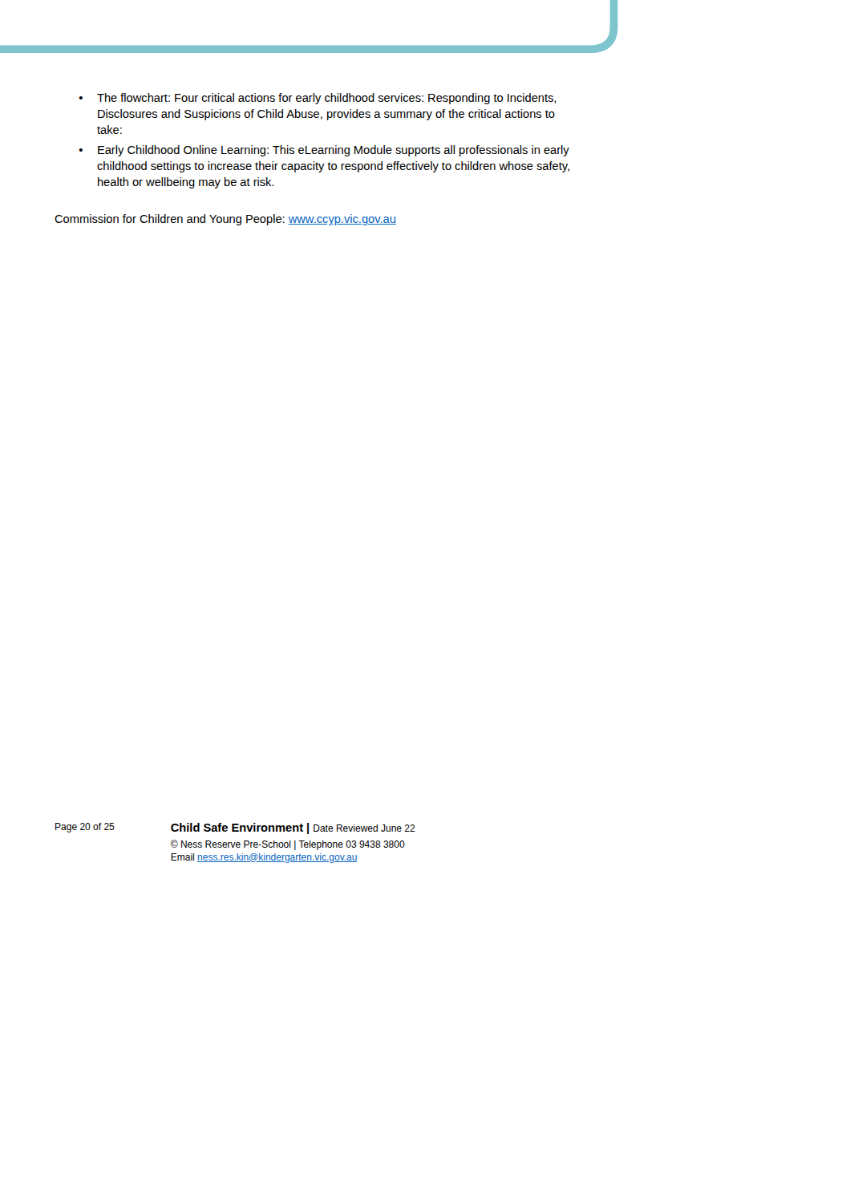The flowchart: Four critical actions for early childhood services: Responding to Incidents, Disclosures and Suspicions of Child Abuse, provides a summary of the critical actions to take:
Early Childhood Online Learning: This eLearning Module supports all professionals in early childhood settings to increase their capacity to respond effectively to children whose safety, health or wellbeing may be at risk.
Commission for Children and Young People: www.ccyp.vic.gov.au
| Page 20 of 25 | Child Safe Environment / Date Reviewed June 22 © Ness Reserve Pre-School / Telephone 03 9438 3800 Email ness.res.kin@kindergarten.vic.gov.au |